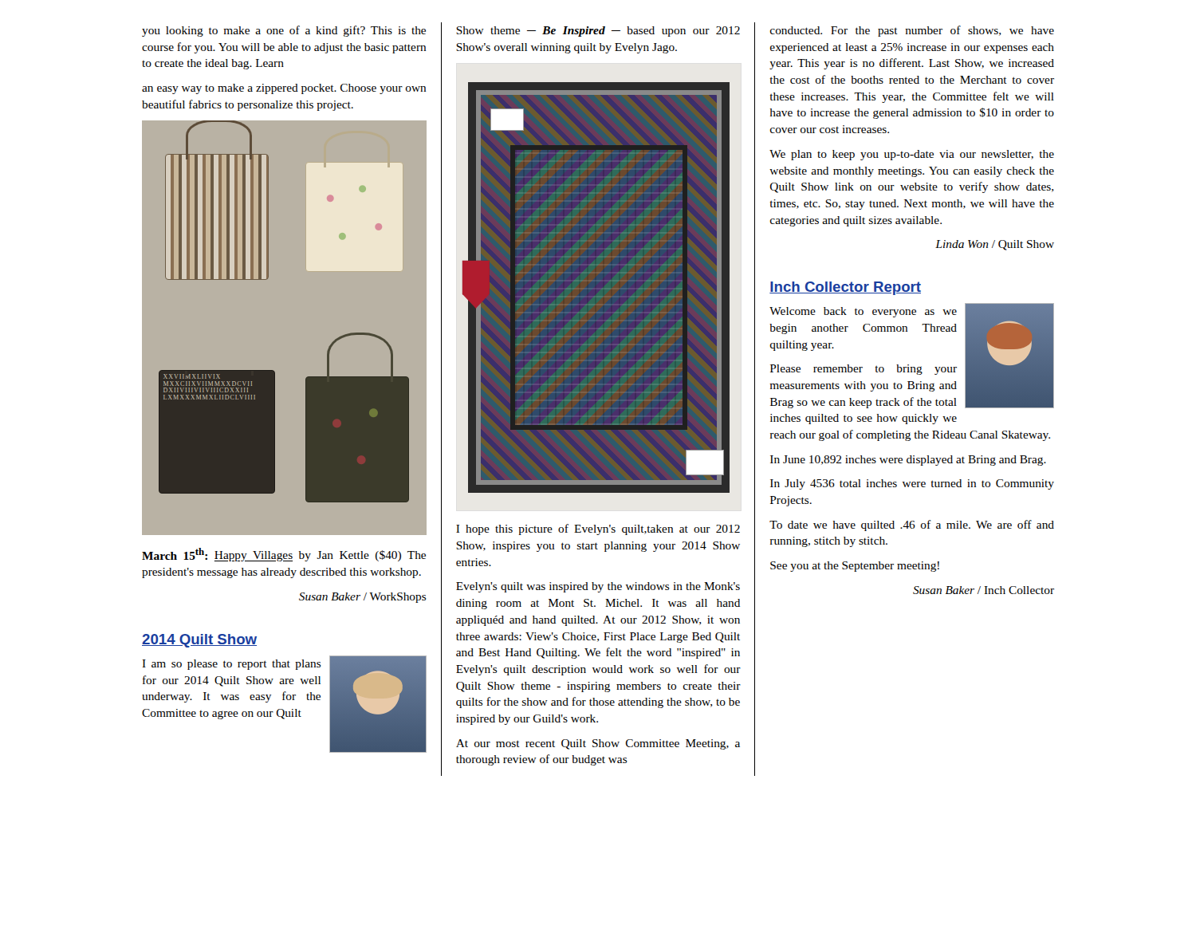you looking to make a one of a kind gift? This is the course for you. You will be able to adjust the basic pattern to create the ideal bag. Learn
an easy way to make a zippered pocket. Choose your own beautiful fabrics to personalize this project.
XXVIIMXLIIVIX
MXXCIIXVIIMMXXDCVII
DXIIVIIIVIIVIIICDXXIII
LXMXXXMMXLIIDCLVIIII
March 15th: Happy Villages by Jan Kettle ($40) The president's message has already described this workshop.
Susan Baker / WorkShops
2014 Quilt Show
I am so please to report that plans for our 2014 Quilt Show are well underway. It was easy for the Committee to agree on our Quilt
Show theme ─ Be Inspired ─ based upon our 2012 Show's overall winning quilt by Evelyn Jago.
I hope this picture of Evelyn's quilt,taken at our 2012 Show, inspires you to start planning your 2014 Show entries.
Evelyn's quilt was inspired by the windows in the Monk's dining room at Mont St. Michel. It was all hand appliquéd and hand quilted. At our 2012 Show, it won three awards: View's Choice, First Place Large Bed Quilt and Best Hand Quilting. We felt the word "inspired" in Evelyn's quilt description would work so well for our Quilt Show theme - inspiring members to create their quilts for the show and for those attending the show, to be inspired by our Guild's work.
At our most recent Quilt Show Committee Meeting, a thorough review of our budget was
conducted. For the past number of shows, we have experienced at least a 25% increase in our expenses each year. This year is no different. Last Show, we increased the cost of the booths rented to the Merchant to cover these increases. This year, the Committee felt we will have to increase the general admission to $10 in order to cover our cost increases.
We plan to keep you up-to-date via our newsletter, the website and monthly meetings. You can easily check the Quilt Show link on our website to verify show dates, times, etc. So, stay tuned. Next month, we will have the categories and quilt sizes available.
Linda Won / Quilt Show
Inch Collector Report
Welcome back to everyone as we begin another Common Thread quilting year.
Please remember to bring your measurements with you to Bring and Brag so we can keep track of the total inches quilted to see how quickly we reach our goal of completing the Rideau Canal Skateway.
In June 10,892 inches were displayed at Bring and Brag.
In July 4536 total inches were turned in to Community Projects.
To date we have quilted .46 of a mile. We are off and running, stitch by stitch.
See you at the September meeting!
Susan Baker / Inch Collector